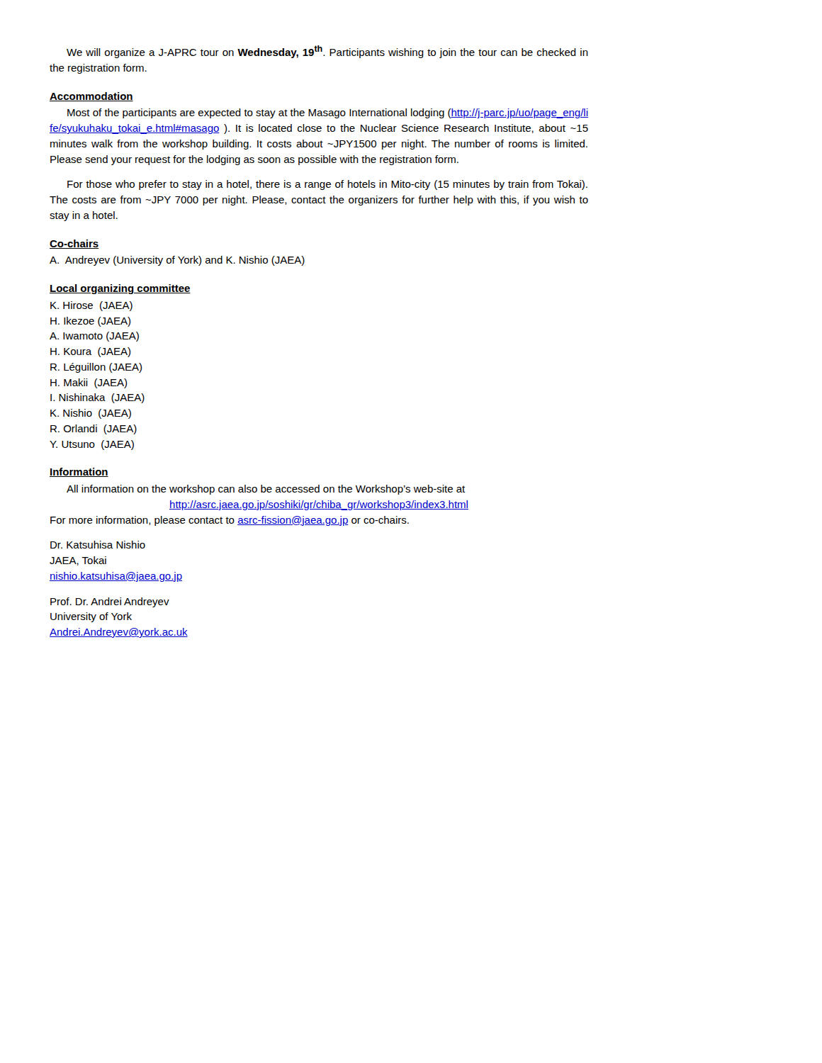We will organize a J-APRC tour on Wednesday, 19th. Participants wishing to join the tour can be checked in the registration form.
Accommodation
Most of the participants are expected to stay at the Masago International lodging (http://j-parc.jp/uo/page_eng/life/syukuhaku_tokai_e.html#masago ). It is located close to the Nuclear Science Research Institute, about ~15 minutes walk from the workshop building. It costs about ~JPY1500 per night. The number of rooms is limited. Please send your request for the lodging as soon as possible with the registration form.
For those who prefer to stay in a hotel, there is a range of hotels in Mito-city (15 minutes by train from Tokai). The costs are from ~JPY 7000 per night. Please, contact the organizers for further help with this, if you wish to stay in a hotel.
Co-chairs
A. Andreyev (University of York) and K. Nishio (JAEA)
Local organizing committee
K. Hirose (JAEA)
H. Ikezoe (JAEA)
A. Iwamoto (JAEA)
H. Koura (JAEA)
R. Léguillon (JAEA)
H. Makii (JAEA)
I. Nishinaka (JAEA)
K. Nishio (JAEA)
R. Orlandi (JAEA)
Y. Utsuno (JAEA)
Information
All information on the workshop can also be accessed on the Workshop’s web-site at
http://asrc.jaea.go.jp/soshiki/gr/chiba_gr/workshop3/index3.html
For more information, please contact to asrc-fission@jaea.go.jp or co-chairs.
Dr. Katsuhisa Nishio
JAEA, Tokai
nishio.katsuhisa@jaea.go.jp
Prof. Dr. Andrei Andreyev
University of York
Andrei.Andreyev@york.ac.uk